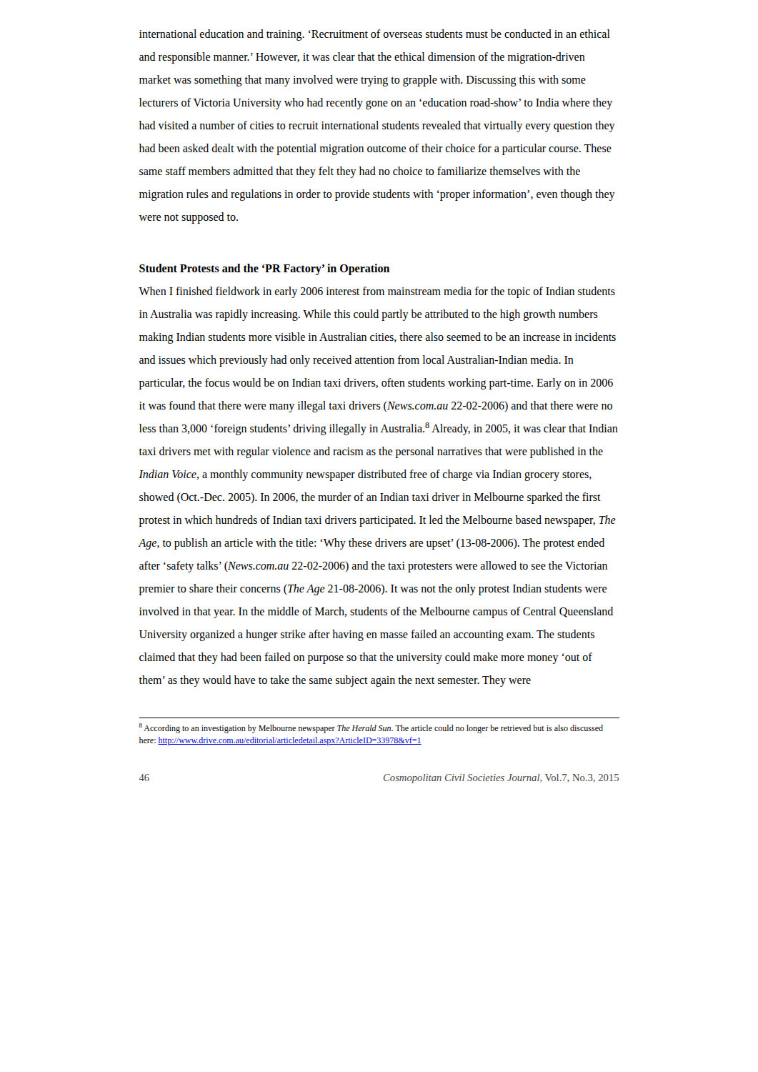international education and training. ‘Recruitment of overseas students must be conducted in an ethical and responsible manner.’ However, it was clear that the ethical dimension of the migration-driven market was something that many involved were trying to grapple with. Discussing this with some lecturers of Victoria University who had recently gone on an ‘education road-show’ to India where they had visited a number of cities to recruit international students revealed that virtually every question they had been asked dealt with the potential migration outcome of their choice for a particular course. These same staff members admitted that they felt they had no choice to familiarize themselves with the migration rules and regulations in order to provide students with ‘proper information’, even though they were not supposed to.
Student Protests and the ‘PR Factory’ in Operation
When I finished fieldwork in early 2006 interest from mainstream media for the topic of Indian students in Australia was rapidly increasing. While this could partly be attributed to the high growth numbers making Indian students more visible in Australian cities, there also seemed to be an increase in incidents and issues which previously had only received attention from local Australian-Indian media. In particular, the focus would be on Indian taxi drivers, often students working part-time. Early on in 2006 it was found that there were many illegal taxi drivers (News.com.au 22-02-2006) and that there were no less than 3,000 ‘foreign students’ driving illegally in Australia.8 Already, in 2005, it was clear that Indian taxi drivers met with regular violence and racism as the personal narratives that were published in the Indian Voice, a monthly community newspaper distributed free of charge via Indian grocery stores, showed (Oct.-Dec. 2005). In 2006, the murder of an Indian taxi driver in Melbourne sparked the first protest in which hundreds of Indian taxi drivers participated. It led the Melbourne based newspaper, The Age, to publish an article with the title: ‘Why these drivers are upset’ (13-08-2006). The protest ended after ‘safety talks’ (News.com.au 22-02-2006) and the taxi protesters were allowed to see the Victorian premier to share their concerns (The Age 21-08-2006). It was not the only protest Indian students were involved in that year. In the middle of March, students of the Melbourne campus of Central Queensland University organized a hunger strike after having en masse failed an accounting exam. The students claimed that they had been failed on purpose so that the university could make more money ‘out of them’ as they would have to take the same subject again the next semester. They were
8 According to an investigation by Melbourne newspaper The Herald Sun. The article could no longer be retrieved but is also discussed here: http://www.drive.com.au/editorial/articledetail.aspx?ArticleID=33978&vf=1
46 Cosmopolitan Civil Societies Journal, Vol.7, No.3, 2015